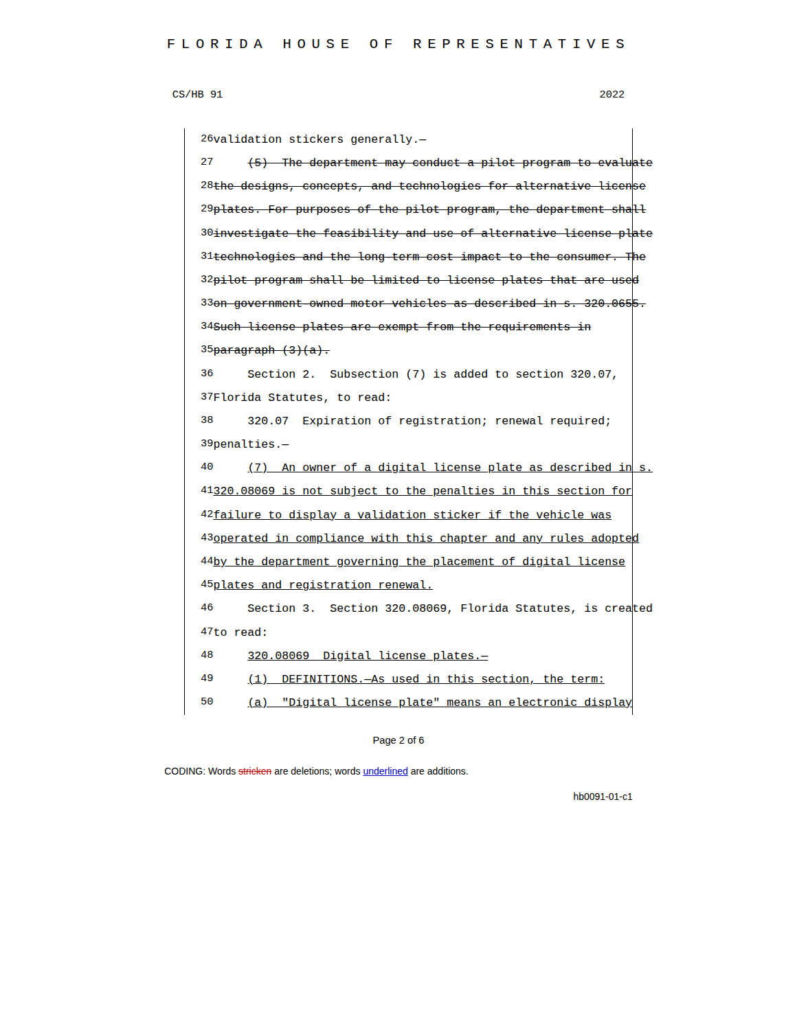FLORIDA HOUSE OF REPRESENTATIVES
CS/HB 91 2022
| 26 | validation stickers generally.— |
| 27 | (5) The department may conduct a pilot program to evaluate |
| 28 | the designs, concepts, and technologies for alternative license |
| 29 | plates. For purposes of the pilot program, the department shall |
| 30 | investigate the feasibility and use of alternative license plate |
| 31 | technologies and the long-term cost impact to the consumer. The |
| 32 | pilot program shall be limited to license plates that are used |
| 33 | on government-owned motor vehicles as described in s. 320.0655. |
| 34 | Such license plates are exempt from the requirements in |
| 35 | paragraph (3)(a). |
| 36 | Section 2. Subsection (7) is added to section 320.07, |
| 37 | Florida Statutes, to read: |
| 38 | 320.07 Expiration of registration; renewal required; |
| 39 | penalties.— |
| 40 | (7) An owner of a digital license plate as described in s. |
| 41 | 320.08069 is not subject to the penalties in this section for |
| 42 | failure to display a validation sticker if the vehicle was |
| 43 | operated in compliance with this chapter and any rules adopted |
| 44 | by the department governing the placement of digital license |
| 45 | plates and registration renewal. |
| 46 | Section 3. Section 320.08069, Florida Statutes, is created |
| 47 | to read: |
| 48 | 320.08069 Digital license plates.— |
| 49 | (1) DEFINITIONS.—As used in this section, the term: |
| 50 | (a) "Digital license plate" means an electronic display |
Page 2 of 6
CODING: Words stricken are deletions; words underlined are additions.
hb0091-01-c1